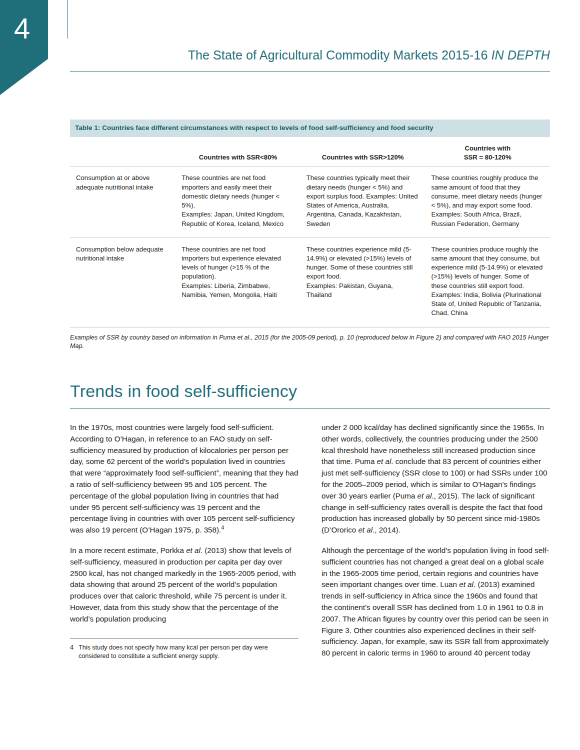4
The State of Agricultural Commodity Markets 2015-16 IN DEPTH
Table 1: Countries face different circumstances with respect to levels of food self-sufficiency and food security
| | Countries with SSR<80% | Countries with SSR>120% | Countries with SSR = 80-120% |
| --- | --- | --- | --- |
| Consumption at or above adequate nutritional intake | These countries are net food importers and easily meet their domestic dietary needs (hunger < 5%). Examples: Japan, United Kingdom, Republic of Korea, Iceland, Mexico | These countries typically meet their dietary needs (hunger < 5%) and export surplus food. Examples: United States of America, Australia, Argentina, Canada, Kazakhstan, Sweden | These countries roughly produce the same amount of food that they consume, meet dietary needs (hunger < 5%), and may export some food. Examples: South Africa, Brazil, Russian Federation, Germany |
| Consumption below adequate nutritional intake | These countries are net food importers but experience elevated levels of hunger (>15 % of the population). Examples: Liberia, Zimbabwe, Namibia, Yemen, Mongolia, Haiti | These countries experience mild (5-14.9%) or elevated (>15%) levels of hunger. Some of these countries still export food. Examples: Pakistan, Guyana, Thailand | These countries produce roughly the same amount that they consume, but experience mild (5-14.9%) or elevated (>15%) levels of hunger. Some of these countries still export food. Examples: India, Bolivia (Plurinational State of, United Republic of Tanzania, Chad, China |
Examples of SSR by country based on information in Puma et al., 2015 (for the 2005-09 period), p. 10 (reproduced below in Figure 2) and compared with FAO 2015 Hunger Map.
Trends in food self-sufficiency
In the 1970s, most countries were largely food self-sufficient. According to O’Hagan, in reference to an FAO study on self-sufficiency measured by production of kilocalories per person per day, some 62 percent of the world’s population lived in countries that were “approximately food self-sufficient”, meaning that they had a ratio of self-sufficiency between 95 and 105 percent. The percentage of the global population living in countries that had under 95 percent self-sufficiency was 19 percent and the percentage living in countries with over 105 percent self-sufficiency was also 19 percent (O’Hagan 1975, p. 358).4
In a more recent estimate, Porkka et al. (2013) show that levels of self-sufficiency, measured in production per capita per day over 2500 kcal, has not changed markedly in the 1965-2005 period, with data showing that around 25 percent of the world’s population produces over that caloric threshold, while 75 percent is under it. However, data from this study show that the percentage of the world’s population producing
4
This study does not specify how many kcal per person per day were considered to constitute a sufficient energy supply.
under 2 000 kcal/day has declined significantly since the 1965s. In other words, collectively, the countries producing under the 2500 kcal threshold have nonetheless still increased production since that time. Puma et al. conclude that 83 percent of countries either just met self-sufficiency (SSR close to 100) or had SSRs under 100 for the 2005–2009 period, which is similar to O’Hagan’s findings over 30 years earlier (Puma et al., 2015). The lack of significant change in self-sufficiency rates overall is despite the fact that food production has increased globally by 50 percent since mid-1980s (D’Ororico et al., 2014).
Although the percentage of the world’s population living in food self-sufficient countries has not changed a great deal on a global scale in the 1965-2005 time period, certain regions and countries have seen important changes over time. Luan et al. (2013) examined trends in self-sufficiency in Africa since the 1960s and found that the continent’s overall SSR has declined from 1.0 in 1961 to 0.8 in 2007. The African figures by country over this period can be seen in Figure 3. Other countries also experienced declines in their self-sufficiency. Japan, for example, saw its SSR fall from approximately 80 percent in caloric terms in 1960 to around 40 percent today